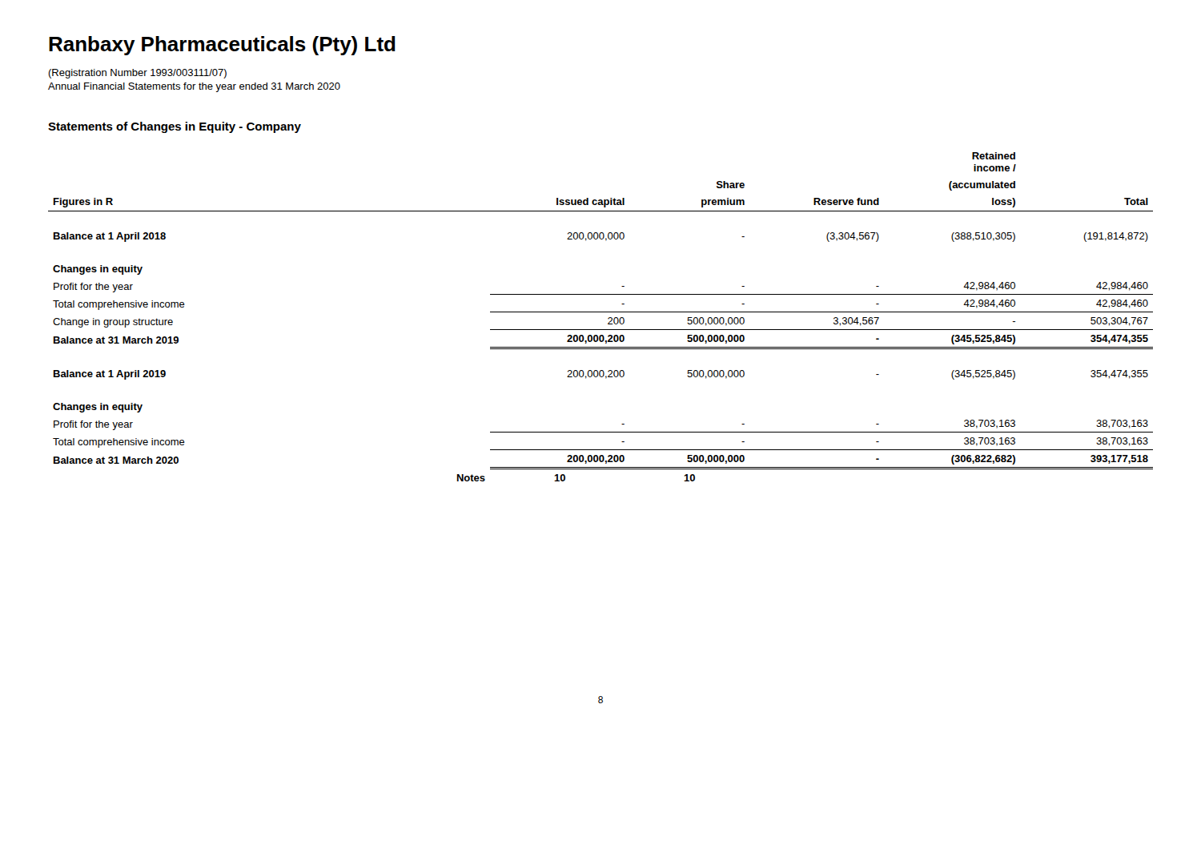Ranbaxy Pharmaceuticals (Pty) Ltd
(Registration Number 1993/003111/07)
Annual Financial Statements for the year ended 31 March 2020
Statements of Changes in Equity - Company
| | | | | Retained income / | |
| --- | --- | --- | --- | --- | --- |
| | | Share | | (accumulated | |
| Figures in R | Issued capital | premium | Reserve fund | loss) | Total |
| Balance at 1 April 2018 | 200,000,000 | - | (3,304,567) | (388,510,305) | (191,814,872) |
| Changes in equity | | | | | |
| Profit for the year | - | - | - | 42,984,460 | 42,984,460 |
| Total comprehensive income | - | - | - | 42,984,460 | 42,984,460 |
| Change in group structure | 200 | 500,000,000 | 3,304,567 | - | 503,304,767 |
| Balance at 31 March 2019 | 200,000,200 | 500,000,000 | - | (345,525,845) | 354,474,355 |
| Balance at 1 April 2019 | 200,000,200 | 500,000,000 | - | (345,525,845) | 354,474,355 |
| Changes in equity | | | | | |
| Profit for the year | - | - | - | 38,703,163 | 38,703,163 |
| Total comprehensive income | - | - | - | 38,703,163 | 38,703,163 |
| Balance at 31 March 2020 | 200,000,200 | 500,000,000 | - | (306,822,682) | 393,177,518 |
| Notes | 10 | 10 | | | |
8